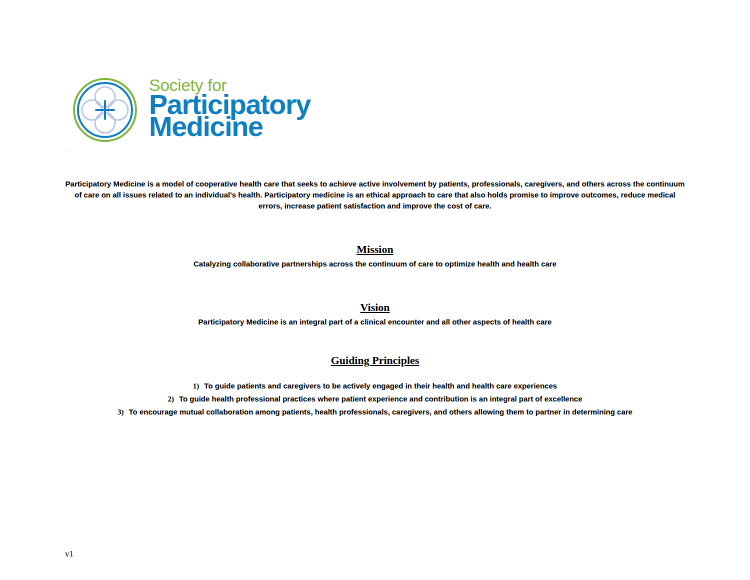Society for
Participatory
Medicine
.
Participatory Medicine is a model of cooperative health care that seeks to achieve active involvement by patients, professionals, caregivers, and others across the continuum of care on all issues related to an individual's health. Participatory medicine is an ethical approach to care that also holds promise to improve outcomes, reduce medical errors, increase patient satisfaction and improve the cost of care.
Mission
Catalyzing collaborative partnerships across the continuum of care to optimize health and health care
Vision
Participatory Medicine is an integral part of a clinical encounter and all other aspects of health care
Guiding Principles
1) To guide patients and caregivers to be actively engaged in their health and health care experiences
2) To guide health professional practices where patient experience and contribution is an integral part of excellence
3) To encourage mutual collaboration among patients, health professionals, caregivers, and others allowing them to partner in determining care
v1